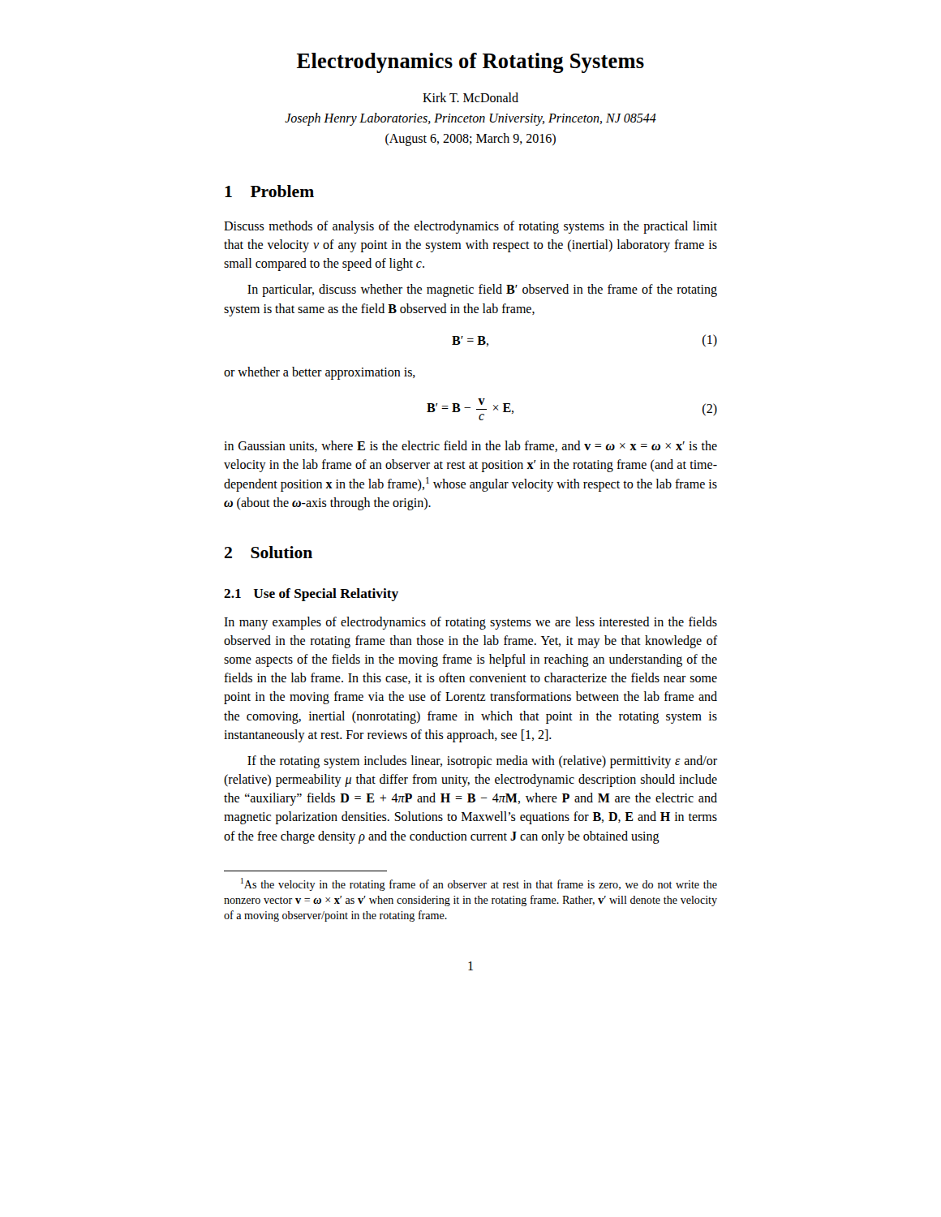Electrodynamics of Rotating Systems
Kirk T. McDonald
Joseph Henry Laboratories, Princeton University, Princeton, NJ 08544
(August 6, 2008; March 9, 2016)
1 Problem
Discuss methods of analysis of the electrodynamics of rotating systems in the practical limit that the velocity v of any point in the system with respect to the (inertial) laboratory frame is small compared to the speed of light c.
In particular, discuss whether the magnetic field B′ observed in the frame of the rotating system is that same as the field B observed in the lab frame,
B′ = B, (1)
or whether a better approximation is,
B′ = B − vc × E, (2)
in Gaussian units, where E is the electric field in the lab frame, and v = ω × x = ω × x′ is the velocity in the lab frame of an observer at rest at position x′ in the rotating frame (and at time-dependent position x in the lab frame),1 whose angular velocity with respect to the lab frame is ω (about the ω-axis through the origin).
2 Solution
2.1 Use of Special Relativity
In many examples of electrodynamics of rotating systems we are less interested in the fields observed in the rotating frame than those in the lab frame. Yet, it may be that knowledge of some aspects of the fields in the moving frame is helpful in reaching an understanding of the fields in the lab frame. In this case, it is often convenient to characterize the fields near some point in the moving frame via the use of Lorentz transformations between the lab frame and the comoving, inertial (nonrotating) frame in which that point in the rotating system is instantaneously at rest. For reviews of this approach, see [1, 2].
If the rotating system includes linear, isotropic media with (relative) permittivity ε and/or (relative) permeability μ that differ from unity, the electrodynamic description should include the “auxiliary” fields D = E + 4πP and H = B − 4πM, where P and M are the electric and magnetic polarization densities. Solutions to Maxwell’s equations for B, D, E and H in terms of the free charge density ρ and the conduction current J can only be obtained using
1As the velocity in the rotating frame of an observer at rest in that frame is zero, we do not write the nonzero vector v = ω × x′ as v′ when considering it in the rotating frame. Rather, v′ will denote the velocity of a moving observer/point in the rotating frame.
1